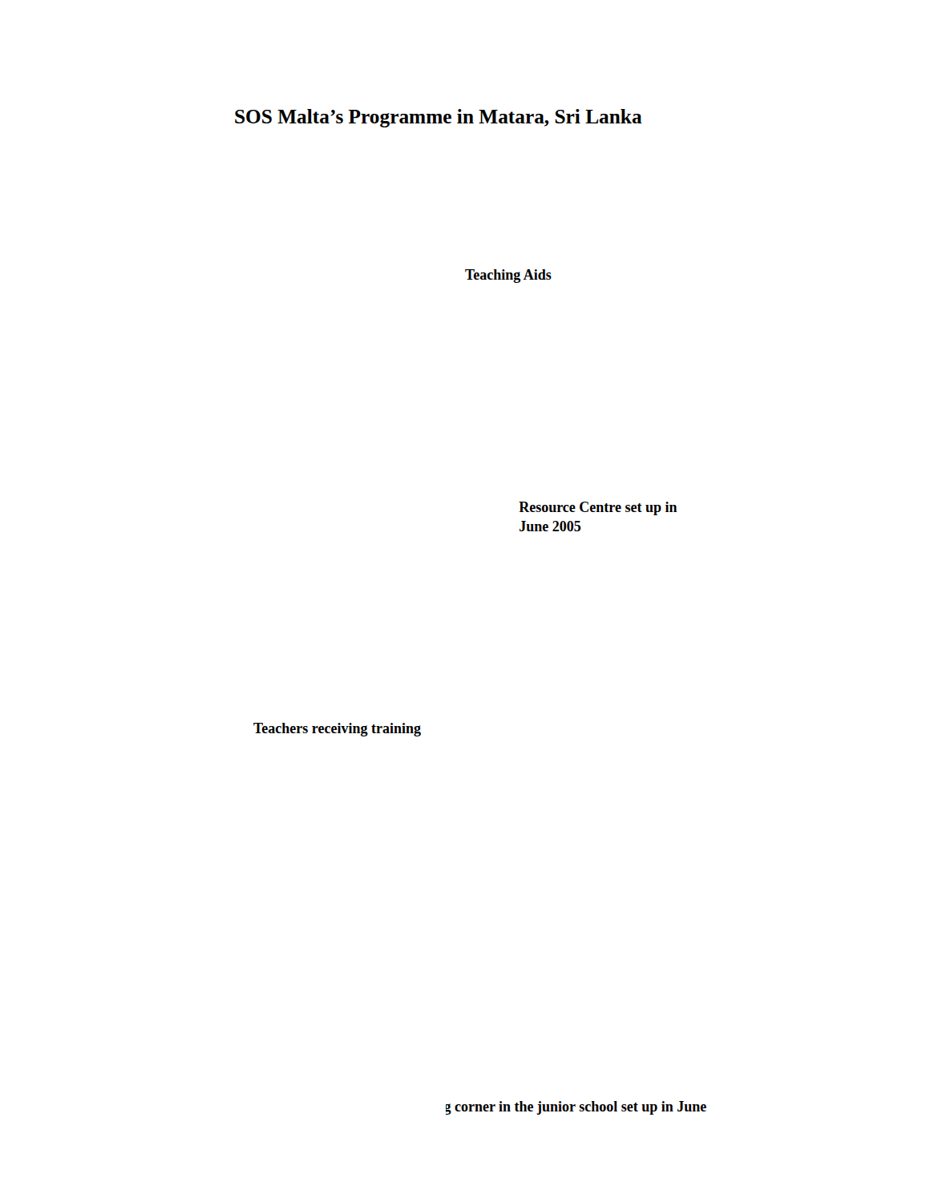SOS Malta’s Programme in Matara, Sri Lanka
Teaching Aids
Resource Centre set up in
June 2005
Teachers receiving training
Reading corner in the junior school set up in June 2005